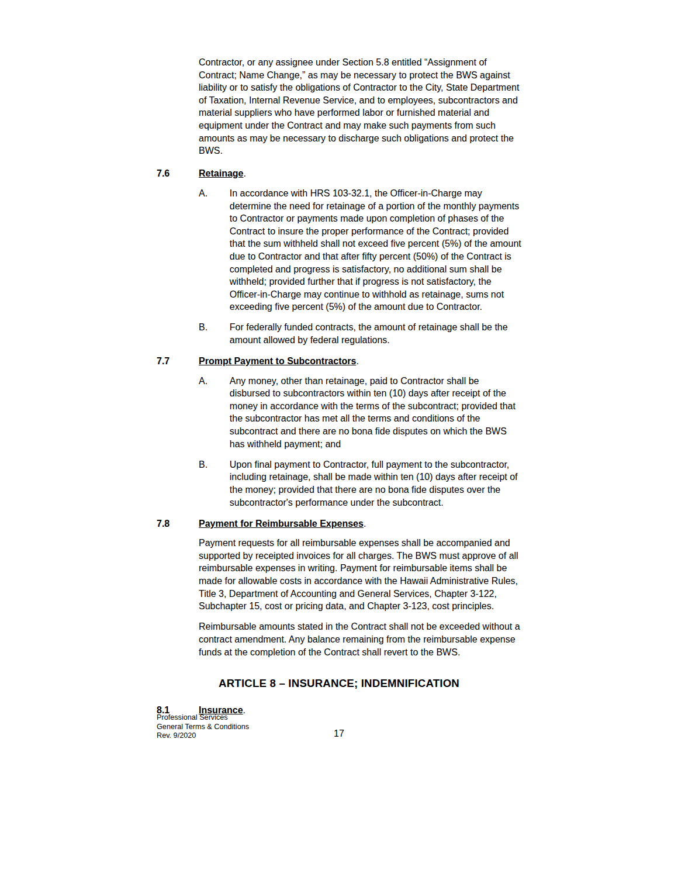Contractor, or any assignee under Section 5.8 entitled “Assignment of Contract; Name Change,” as may be necessary to protect the BWS against liability or to satisfy the obligations of Contractor to the City, State Department of Taxation, Internal Revenue Service, and to employees, subcontractors and material suppliers who have performed labor or furnished material and equipment under the Contract and may make such payments from such amounts as may be necessary to discharge such obligations and protect the BWS.
7.6 Retainage.
A. In accordance with HRS 103-32.1, the Officer-in-Charge may determine the need for retainage of a portion of the monthly payments to Contractor or payments made upon completion of phases of the Contract to insure the proper performance of the Contract; provided that the sum withheld shall not exceed five percent (5%) of the amount due to Contractor and that after fifty percent (50%) of the Contract is completed and progress is satisfactory, no additional sum shall be withheld; provided further that if progress is not satisfactory, the Officer-in-Charge may continue to withhold as retainage, sums not exceeding five percent (5%) of the amount due to Contractor.
B. For federally funded contracts, the amount of retainage shall be the amount allowed by federal regulations.
7.7 Prompt Payment to Subcontractors.
A. Any money, other than retainage, paid to Contractor shall be disbursed to subcontractors within ten (10) days after receipt of the money in accordance with the terms of the subcontract; provided that the subcontractor has met all the terms and conditions of the subcontract and there are no bona fide disputes on which the BWS has withheld payment; and
B. Upon final payment to Contractor, full payment to the subcontractor, including retainage, shall be made within ten (10) days after receipt of the money; provided that there are no bona fide disputes over the subcontractor's performance under the subcontract.
7.8 Payment for Reimbursable Expenses.
Payment requests for all reimbursable expenses shall be accompanied and supported by receipted invoices for all charges. The BWS must approve of all reimbursable expenses in writing. Payment for reimbursable items shall be made for allowable costs in accordance with the Hawaii Administrative Rules, Title 3, Department of Accounting and General Services, Chapter 3-122, Subchapter 15, cost or pricing data, and Chapter 3-123, cost principles.
Reimbursable amounts stated in the Contract shall not be exceeded without a contract amendment. Any balance remaining from the reimbursable expense funds at the completion of the Contract shall revert to the BWS.
ARTICLE 8 – INSURANCE; INDEMNIFICATION
8.1 Insurance.
Professional Services
General Terms & Conditions
Rev. 9/2020
17